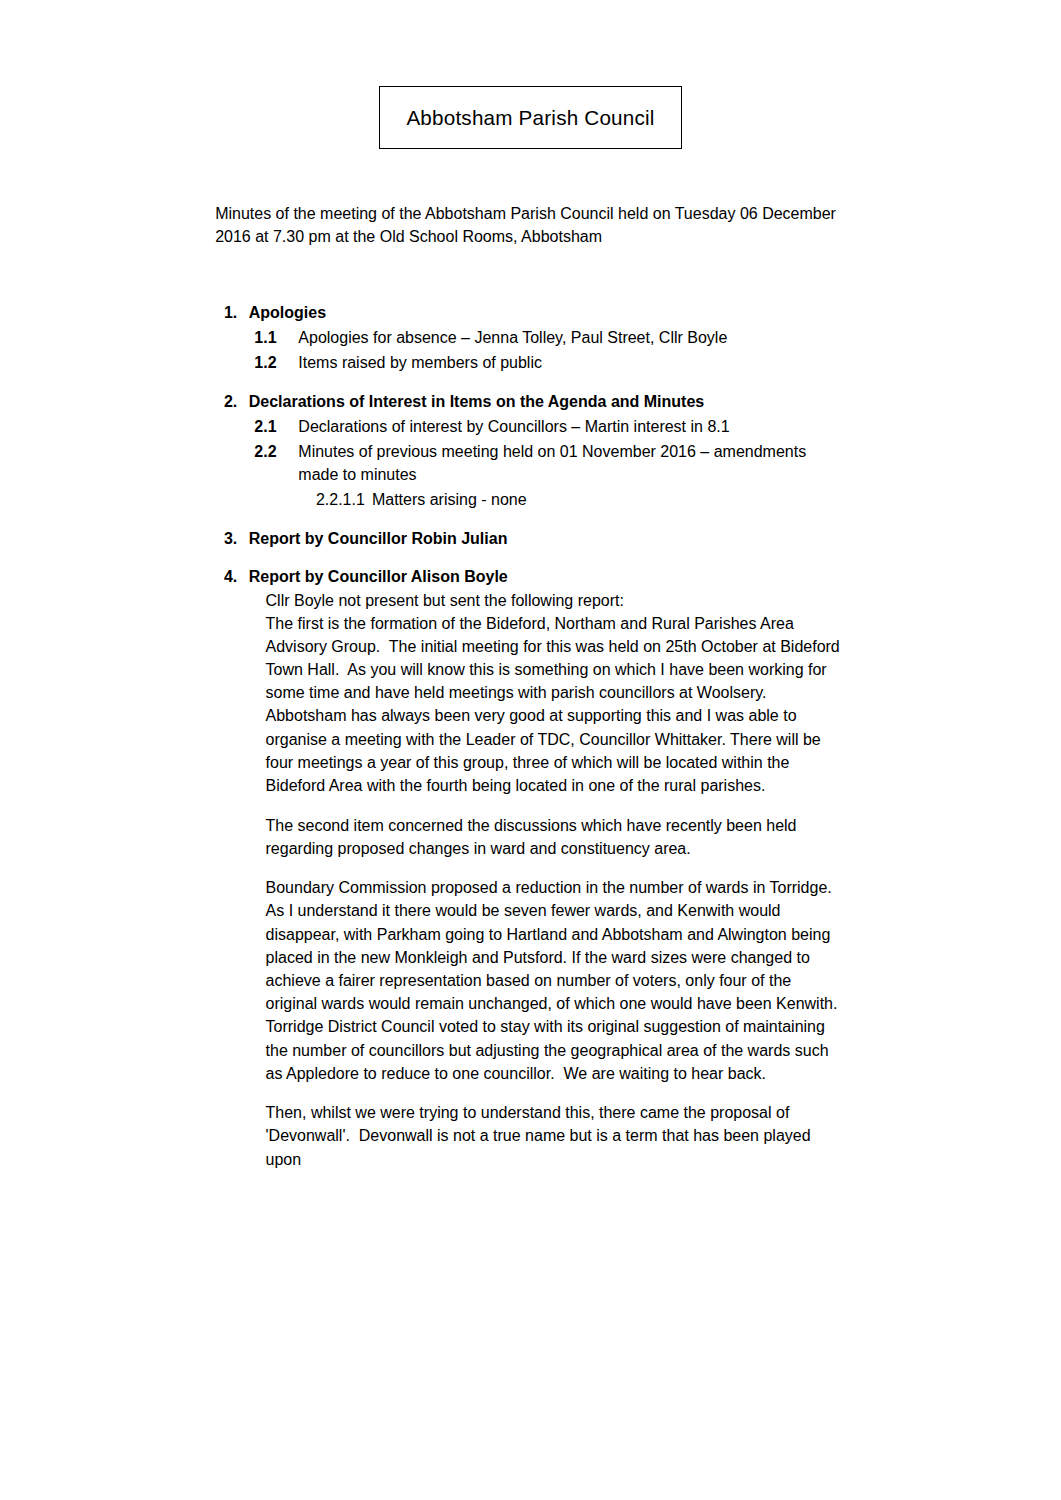Abbotsham Parish Council
Minutes of the meeting of the Abbotsham Parish Council held on Tuesday 06 December 2016 at 7.30 pm at the Old School Rooms, Abbotsham
1. Apologies
1.1 Apologies for absence – Jenna Tolley, Paul Street, Cllr Boyle
1.2 Items raised by members of public
2. Declarations of Interest in Items on the Agenda and Minutes
2.1 Declarations of interest by Councillors – Martin interest in 8.1
2.2 Minutes of previous meeting held on 01 November 2016 – amendments made to minutes
2.2.1.1 Matters arising - none
3. Report by Councillor Robin Julian
4. Report by Councillor Alison Boyle
Cllr Boyle not present but sent the following report:
The first is the formation of the Bideford, Northam and Rural Parishes Area Advisory Group. The initial meeting for this was held on 25th October at Bideford Town Hall. As you will know this is something on which I have been working for some time and have held meetings with parish councillors at Woolsery. Abbotsham has always been very good at supporting this and I was able to organise a meeting with the Leader of TDC, Councillor Whittaker. There will be four meetings a year of this group, three of which will be located within the Bideford Area with the fourth being located in one of the rural parishes.
The second item concerned the discussions which have recently been held regarding proposed changes in ward and constituency area.
Boundary Commission proposed a reduction in the number of wards in Torridge. As I understand it there would be seven fewer wards, and Kenwith would disappear, with Parkham going to Hartland and Abbotsham and Alwington being placed in the new Monkleigh and Putsford. If the ward sizes were changed to achieve a fairer representation based on number of voters, only four of the original wards would remain unchanged, of which one would have been Kenwith. Torridge District Council voted to stay with its original suggestion of maintaining the number of councillors but adjusting the geographical area of the wards such as Appledore to reduce to one councillor. We are waiting to hear back.
Then, whilst we were trying to understand this, there came the proposal of 'Devonwall'. Devonwall is not a true name but is a term that has been played upon